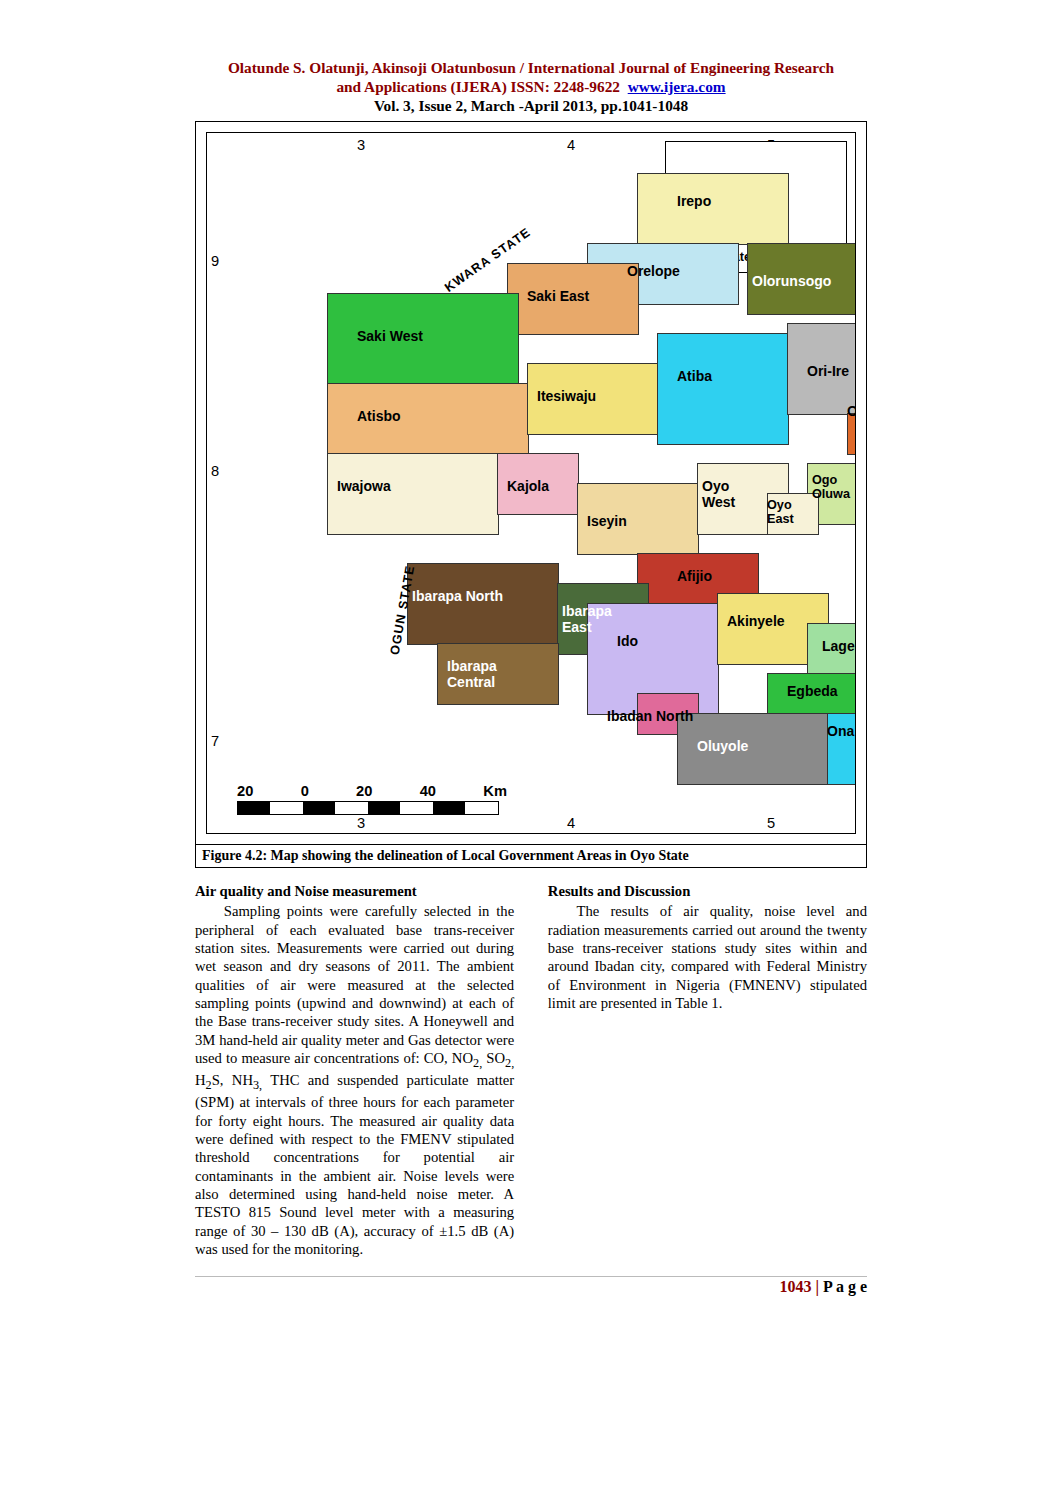Olatunde S. Olatunji, Akinsoji Olatunbosun / International Journal of Engineering Research
and Applications (IJERA) ISSN: 2248-9622 www.ijera.com
Vol. 3, Issue 2, March -April 2013, pp.1041-1048
3 4 5 6 3 4 5 6 9 8 7 9 8 7
Oyo State
Irepo Orelope Saki East Olorunsogo Saki West Ori-Ire Atisbo Itesiwaju Atiba Iwajowa Kajola Iseyin Oyo
West Oyo
East Ogo
Oluwa Surulere Afijio Ibarapa North Ibarapa
East Ibarapa
Central Ido Akinyele Lagelu Egbeda Ibadan North Ona Ara Oluyole Ogbomosho N Ogbomosho S KWARA STATE OSUN STATE OGUN STATE
2002040 Km
Figure 4.2: Map showing the delineation of Local Government Areas in Oyo State
Air quality and Noise measurement
Sampling points were carefully selected in the peripheral of each evaluated base trans-receiver station sites. Measurements were carried out during wet season and dry seasons of 2011. The ambient qualities of air were measured at the selected sampling points (upwind and downwind) at each of the Base trans-receiver study sites. A Honeywell and 3M hand-held air quality meter and Gas detector were used to measure air concentrations of: CO, NO2, SO2, H2S, NH3, THC and suspended particulate matter (SPM) at intervals of three hours for each parameter for forty eight hours. The measured air quality data were defined with respect to the FMENV stipulated threshold concentrations for potential air contaminants in the ambient air. Noise levels were also determined using hand-held noise meter. A TESTO 815 Sound level meter with a measuring range of 30 – 130 dB (A), accuracy of ±1.5 dB (A) was used for the monitoring.
Results and Discussion
The results of air quality, noise level and radiation measurements carried out around the twenty base trans-receiver stations study sites within and around Ibadan city, compared with Federal Ministry of Environment in Nigeria (FMNENV) stipulated limit are presented in Table 1.
1043 | P a g e